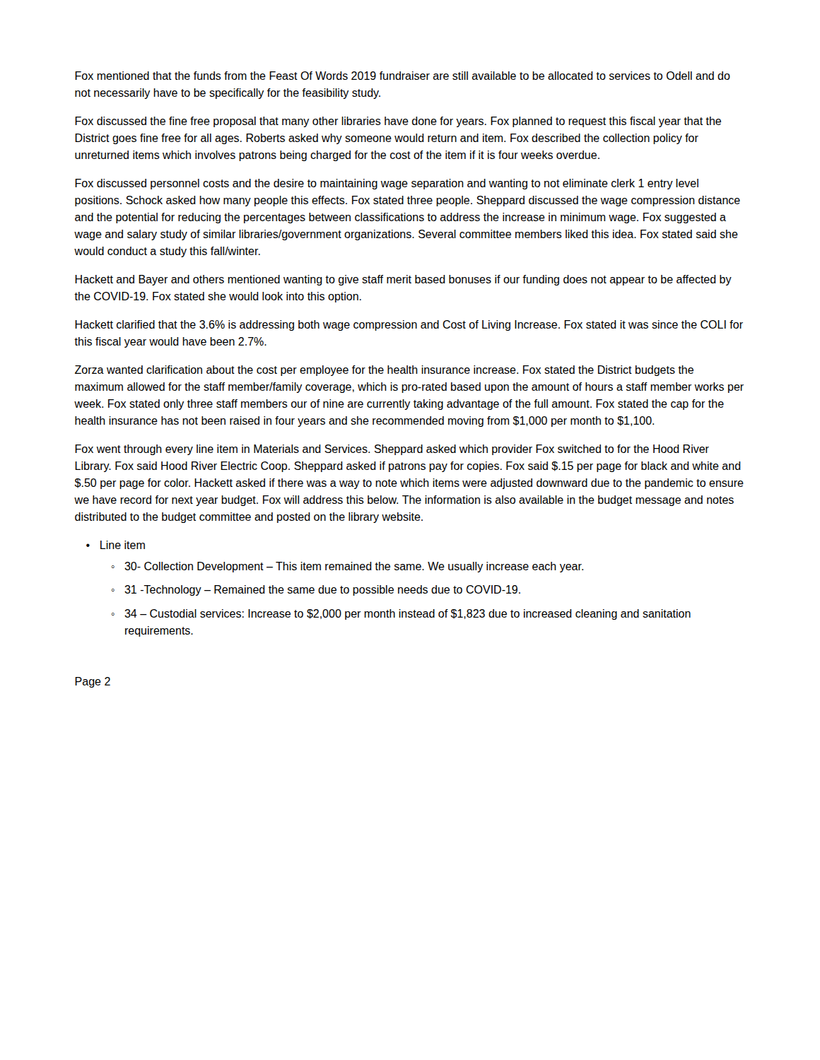Fox mentioned that the funds from the Feast Of Words 2019 fundraiser are still available to be allocated to services to Odell and do not necessarily have to be specifically for the feasibility study.
Fox discussed the fine free proposal that many other libraries have done for years. Fox planned to request this fiscal year that the District goes fine free for all ages. Roberts asked why someone would return and item. Fox described the collection policy for unreturned items which involves patrons being charged for the cost of the item if it is four weeks overdue.
Fox discussed personnel costs and the desire to maintaining wage separation and wanting to not eliminate clerk 1 entry level positions. Schock asked how many people this effects. Fox stated three people. Sheppard discussed the wage compression distance and the potential for reducing the percentages between classifications to address the increase in minimum wage. Fox suggested a wage and salary study of similar libraries/government organizations. Several committee members liked this idea. Fox stated said she would conduct a study this fall/winter.
Hackett and Bayer and others mentioned wanting to give staff merit based bonuses if our funding does not appear to be affected by the COVID-19. Fox stated she would look into this option.
Hackett clarified that the 3.6% is addressing both wage compression and Cost of Living Increase. Fox stated it was since the COLI for this fiscal year would have been 2.7%.
Zorza wanted clarification about the cost per employee for the health insurance increase. Fox stated the District budgets the maximum allowed for the staff member/family coverage, which is pro-rated based upon the amount of hours a staff member works per week. Fox stated only three staff members our of nine are currently taking advantage of the full amount. Fox stated the cap for the health insurance has not been raised in four years and she recommended moving from $1,000 per month to $1,100.
Fox went through every line item in Materials and Services. Sheppard asked which provider Fox switched to for the Hood River Library. Fox said Hood River Electric Coop. Sheppard asked if patrons pay for copies. Fox said $.15 per page for black and white and $.50 per page for color. Hackett asked if there was a way to note which items were adjusted downward due to the pandemic to ensure we have record for next year budget. Fox will address this below. The information is also available in the budget message and notes distributed to the budget committee and posted on the library website.
Line item
30- Collection Development – This item remained the same. We usually increase each year.
31 -Technology – Remained the same due to possible needs due to COVID-19.
34 – Custodial services: Increase to $2,000 per month instead of $1,823 due to increased cleaning and sanitation requirements.
Page 2